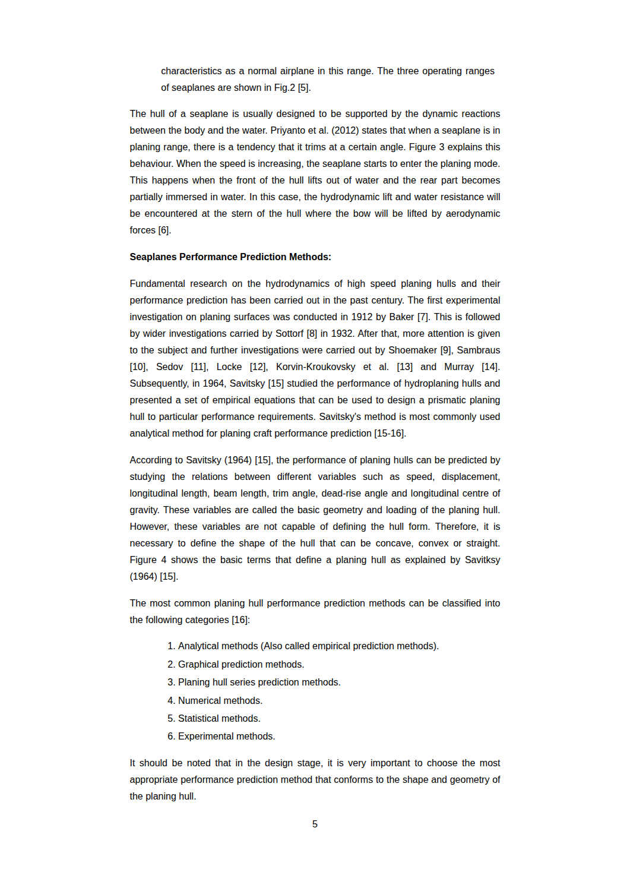characteristics as a normal airplane in this range. The three operating ranges of seaplanes are shown in Fig.2 [5].
The hull of a seaplane is usually designed to be supported by the dynamic reactions between the body and the water. Priyanto et al. (2012) states that when a seaplane is in planing range, there is a tendency that it trims at a certain angle. Figure 3 explains this behaviour. When the speed is increasing, the seaplane starts to enter the planing mode. This happens when the front of the hull lifts out of water and the rear part becomes partially immersed in water. In this case, the hydrodynamic lift and water resistance will be encountered at the stern of the hull where the bow will be lifted by aerodynamic forces [6].
Seaplanes Performance Prediction Methods:
Fundamental research on the hydrodynamics of high speed planing hulls and their performance prediction has been carried out in the past century. The first experimental investigation on planing surfaces was conducted in 1912 by Baker [7]. This is followed by wider investigations carried by Sottorf [8] in 1932. After that, more attention is given to the subject and further investigations were carried out by Shoemaker [9], Sambraus [10], Sedov [11], Locke [12], Korvin-Kroukovsky et al. [13] and Murray [14]. Subsequently, in 1964, Savitsky [15] studied the performance of hydroplaning hulls and presented a set of empirical equations that can be used to design a prismatic planing hull to particular performance requirements. Savitsky's method is most commonly used analytical method for planing craft performance prediction [15-16].
According to Savitsky (1964) [15], the performance of planing hulls can be predicted by studying the relations between different variables such as speed, displacement, longitudinal length, beam length, trim angle, dead-rise angle and longitudinal centre of gravity. These variables are called the basic geometry and loading of the planing hull. However, these variables are not capable of defining the hull form. Therefore, it is necessary to define the shape of the hull that can be concave, convex or straight. Figure 4 shows the basic terms that define a planing hull as explained by Savitksy (1964) [15].
The most common planing hull performance prediction methods can be classified into the following categories [16]:
Analytical methods (Also called empirical prediction methods).
Graphical prediction methods.
Planing hull series prediction methods.
Numerical methods.
Statistical methods.
Experimental methods.
It should be noted that in the design stage, it is very important to choose the most appropriate performance prediction method that conforms to the shape and geometry of the planing hull.
5